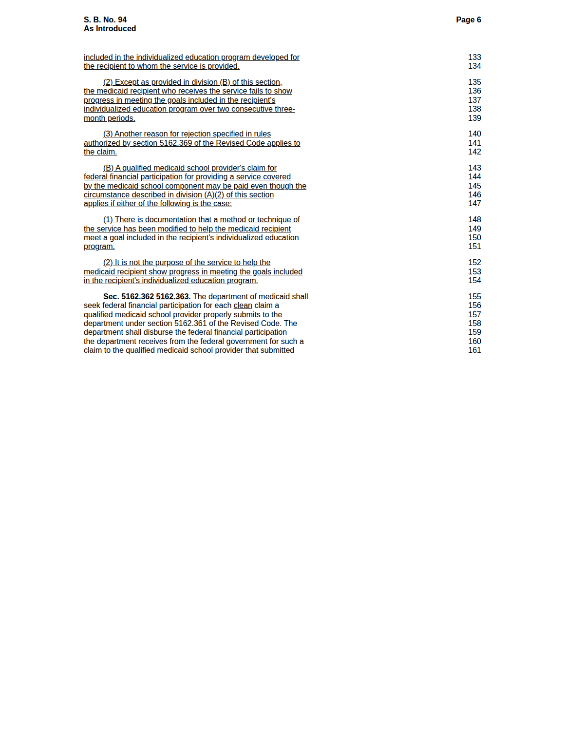S. B. No. 94 As Introduced
Page 6
included in the individualized education program developed for 133 the recipient to whom the service is provided. 134
(2) Except as provided in division (B) of this section, 135 the medicaid recipient who receives the service fails to show 136 progress in meeting the goals included in the recipient's 137 individualized education program over two consecutive three-138 month periods. 139
(3) Another reason for rejection specified in rules 140 authorized by section 5162.369 of the Revised Code applies to 141 the claim. 142
(B) A qualified medicaid school provider's claim for 143 federal financial participation for providing a service covered 144 by the medicaid school component may be paid even though the 145 circumstance described in division (A)(2) of this section 146 applies if either of the following is the case: 147
(1) There is documentation that a method or technique of 148 the service has been modified to help the medicaid recipient 149 meet a goal included in the recipient's individualized education 150 program. 151
(2) It is not the purpose of the service to help the 152 medicaid recipient show progress in meeting the goals included 153 in the recipient's individualized education program. 154
Sec. 5162.362 5162.363. The department of medicaid shall 155 seek federal financial participation for each clean claim a 156 qualified medicaid school provider properly submits to the 157 department under section 5162.361 of the Revised Code. The 158 department shall disburse the federal financial participation 159 the department receives from the federal government for such a 160 claim to the qualified medicaid school provider that submitted 161